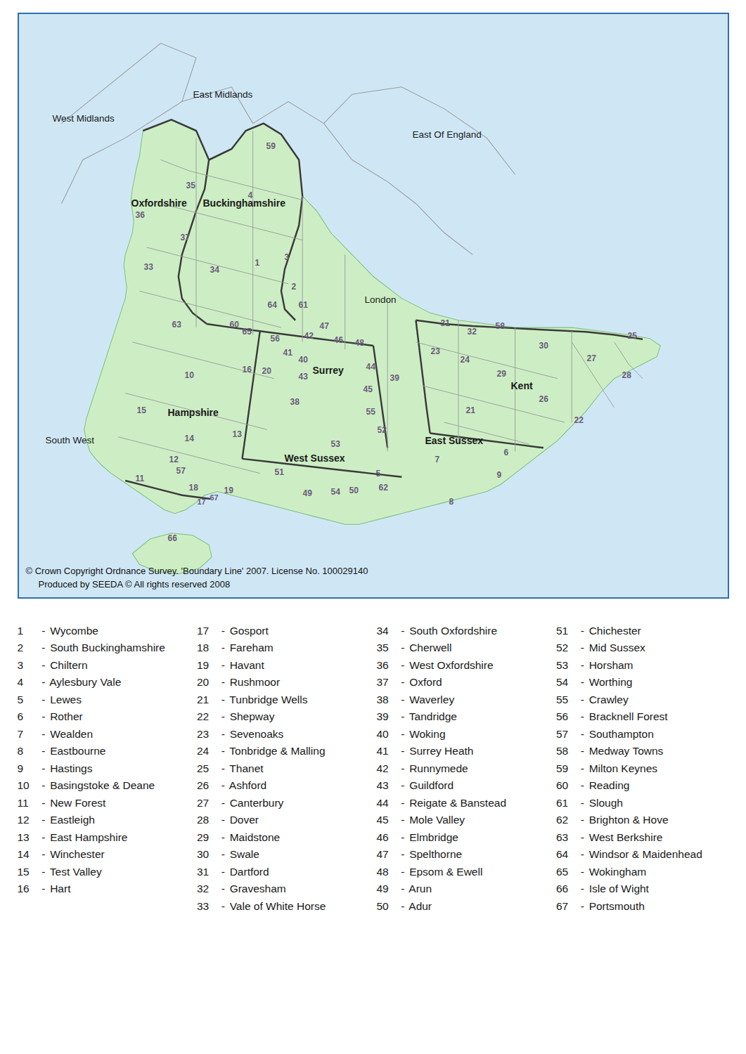East Midlands West Midlands East Of England South West London Oxfordshire Buckinghamshire Surrey Kent Hampshire West Sussex East Sussex 1 2 3 4 5 6 7 8 9 10 11 12 13 14 15 16 17 18 19 20 21 22 23 24 25 26 27 28 29 30 31 32 33 34 35 36 37 38 39 40 41 42 43 44 45 46 47 48 49 50 51 52 53 54 55 56 57 58 59 60 61 62 63 64 65 66 67
© Crown Copyright Ordnance Survey. 'Boundary Line' 2007. License No. 100029140 Produced by SEEDA © All rights reserved 2008
1- Wycombe
2- South Buckinghamshire
3- Chiltern
4- Aylesbury Vale
5- Lewes
6- Rother
7- Wealden
8- Eastbourne
9- Hastings
10- Basingstoke & Deane
11- New Forest
12- Eastleigh
13- East Hampshire
14- Winchester
15- Test Valley
16- Hart
17- Gosport
18- Fareham
19- Havant
20- Rushmoor
21- Tunbridge Wells
22- Shepway
23- Sevenoaks
24- Tonbridge & Malling
25- Thanet
26- Ashford
27- Canterbury
28- Dover
29- Maidstone
30- Swale
31- Dartford
32- Gravesham
33- Vale of White Horse
34- South Oxfordshire
35- Cherwell
36- West Oxfordshire
37- Oxford
38- Waverley
39- Tandridge
40- Woking
41- Surrey Heath
42- Runnymede
43- Guildford
44- Reigate & Banstead
45- Mole Valley
46- Elmbridge
47- Spelthorne
48- Epsom & Ewell
49- Arun
50- Adur
51- Chichester
52- Mid Sussex
53- Horsham
54- Worthing
55- Crawley
56- Bracknell Forest
57- Southampton
58- Medway Towns
59- Milton Keynes
60- Reading
61- Slough
62- Brighton & Hove
63- West Berkshire
64- Windsor & Maidenhead
65- Wokingham
66- Isle of Wight
67- Portsmouth